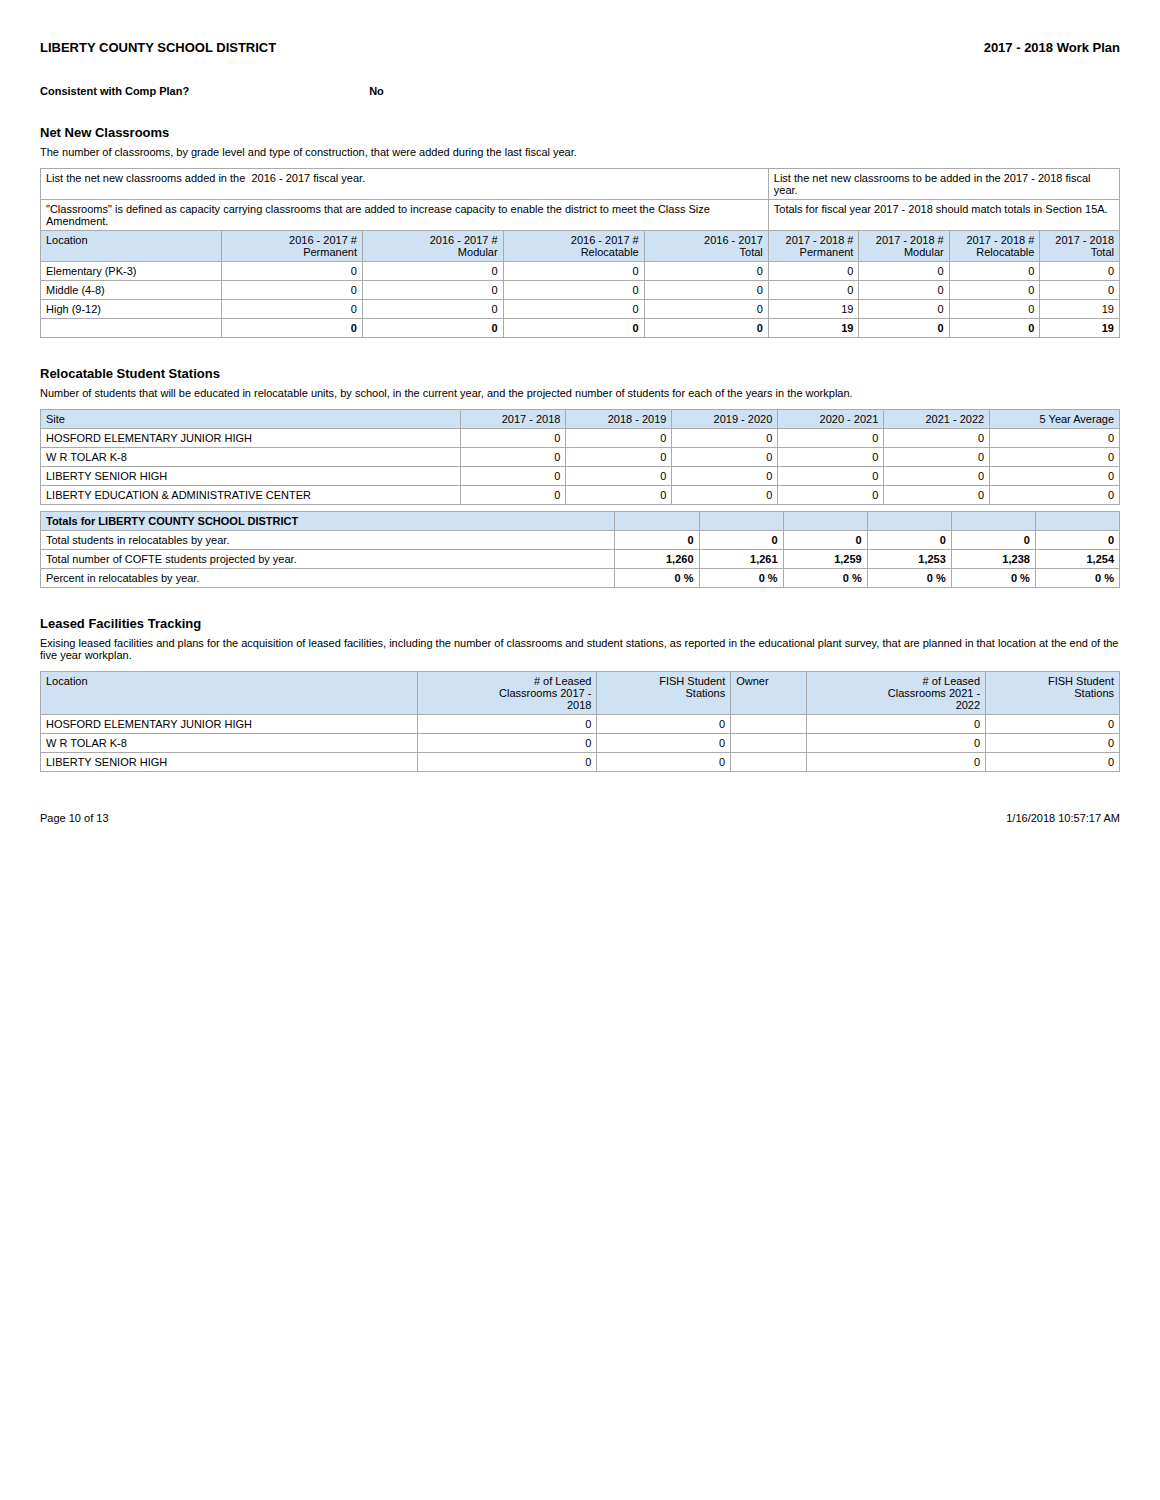LIBERTY COUNTY SCHOOL DISTRICT
2017 - 2018 Work Plan
Consistent with Comp Plan?No
Net New Classrooms
The number of classrooms, by grade level and type of construction, that were added during the last fiscal year.
| List the net new classrooms added in the 2016 - 2017 fiscal year. | List the net new classrooms to be added in the 2017 - 2018 fiscal year. |
| "Classrooms" is defined as capacity carrying classrooms that are added to increase capacity to enable the district to meet the Class Size Amendment. | Totals for fiscal year 2017 - 2018 should match totals in Section 15A. |
| Location | 2016 - 2017 # Permanent | 2016 - 2017 # Modular | 2016 - 2017 # Relocatable | 2016 - 2017 Total | 2017 - 2018 # Permanent | 2017 - 2018 # Modular | 2017 - 2018 # Relocatable | 2017 - 2018 Total |
| Elementary (PK-3) | 0 | 0 | 0 | 0 | 0 | 0 | 0 | 0 |
| Middle (4-8) | 0 | 0 | 0 | 0 | 0 | 0 | 0 | 0 |
| High (9-12) | 0 | 0 | 0 | 0 | 19 | 0 | 0 | 19 |
| | 0 | 0 | 0 | 0 | 19 | 0 | 0 | 19 |
Relocatable Student Stations
Number of students that will be educated in relocatable units, by school, in the current year, and the projected number of students for each of the years in the workplan.
| Site | 2017 - 2018 | 2018 - 2019 | 2019 - 2020 | 2020 - 2021 | 2021 - 2022 | 5 Year Average |
| --- | --- | --- | --- | --- | --- | --- |
| HOSFORD ELEMENTARY JUNIOR HIGH | 0 | 0 | 0 | 0 | 0 | 0 |
| W R TOLAR K-8 | 0 | 0 | 0 | 0 | 0 | 0 |
| LIBERTY SENIOR HIGH | 0 | 0 | 0 | 0 | 0 | 0 |
| LIBERTY EDUCATION & ADMINISTRATIVE CENTER | 0 | 0 | 0 | 0 | 0 | 0 |
| Totals for LIBERTY COUNTY SCHOOL DISTRICT | | | | | | |
| --- | --- | --- | --- | --- | --- | --- |
| Total students in relocatables by year. | 0 | 0 | 0 | 0 | 0 | 0 |
| Total number of COFTE students projected by year. | 1,260 | 1,261 | 1,259 | 1,253 | 1,238 | 1,254 |
| Percent in relocatables by year. | 0 % | 0 % | 0 % | 0 % | 0 % | 0 % |
Leased Facilities Tracking
Exising leased facilities and plans for the acquisition of leased facilities, including the number of classrooms and student stations, as reported in the educational plant survey, that are planned in that location at the end of the five year workplan.
| Location | # of Leased Classrooms 2017 - 2018 | FISH Student Stations | Owner | # of Leased Classrooms 2021 - 2022 | FISH Student Stations |
| --- | --- | --- | --- | --- | --- |
| HOSFORD ELEMENTARY JUNIOR HIGH | 0 | 0 | | 0 | 0 |
| W R TOLAR K-8 | 0 | 0 | | 0 | 0 |
| LIBERTY SENIOR HIGH | 0 | 0 | | 0 | 0 |
Page 10 of 13
1/16/2018 10:57:17 AM